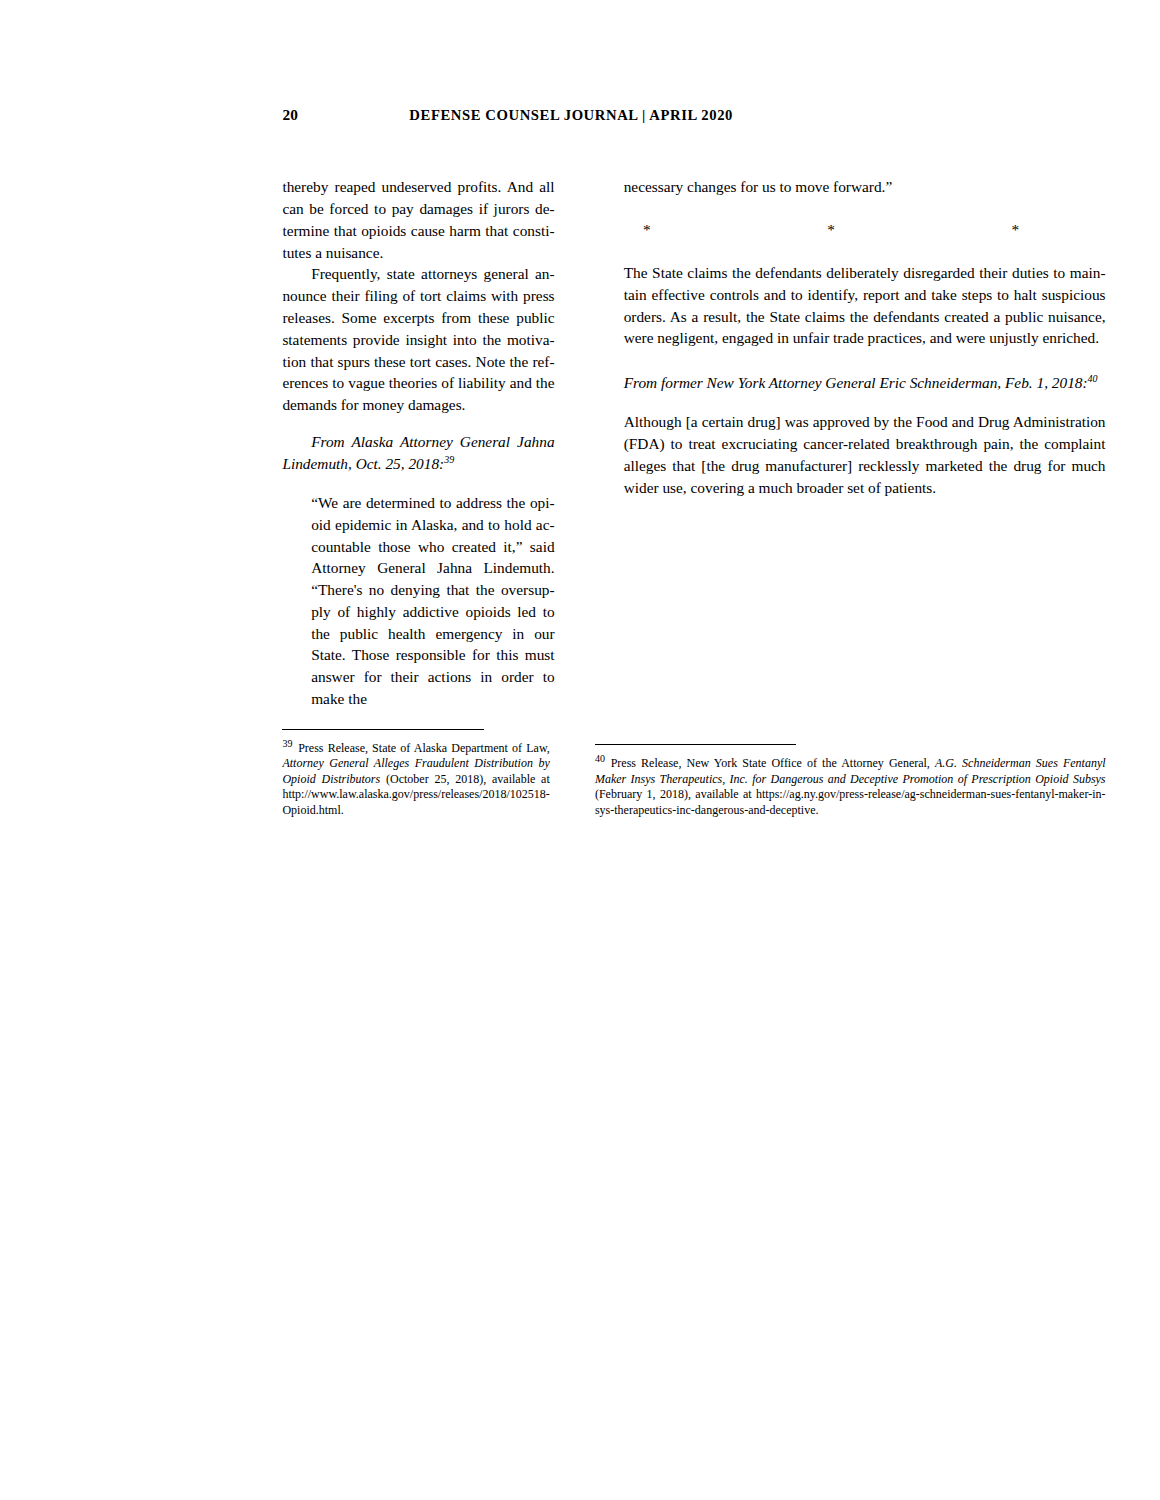20 DEFENSE COUNSEL JOURNAL | APRIL 2020
thereby reaped undeserved profits. And all can be forced to pay damages if jurors determine that opioids cause harm that constitutes a nuisance.
Frequently, state attorneys general announce their filing of tort claims with press releases. Some excerpts from these public statements provide insight into the motivation that spurs these tort cases. Note the references to vague theories of liability and the demands for money damages.
From Alaska Attorney General Jahna Lindemuth, Oct. 25, 2018:39
“We are determined to address the opioid epidemic in Alaska, and to hold accountable those who created it,” said Attorney General Jahna Lindemuth. “There's no denying that the oversupply of highly addictive opioids led to the public health emergency in our State. Those responsible for this must answer for their actions in order to make the
39 Press Release, State of Alaska Department of Law, Attorney General Alleges Fraudulent Distribution by Opioid Distributors (October 25, 2018), available at http://www.law.alaska.gov/press/releases/2018/102518-Opioid.html.
necessary changes for us to move forward.”
* * *
The State claims the defendants deliberately disregarded their duties to maintain effective controls and to identify, report and take steps to halt suspicious orders. As a result, the State claims the defendants created a public nuisance, were negligent, engaged in unfair trade practices, and were unjustly enriched.
From former New York Attorney General Eric Schneiderman, Feb. 1, 2018:40
Although [a certain drug] was approved by the Food and Drug Administration (FDA) to treat excruciating cancer-related breakthrough pain, the complaint alleges that [the drug manufacturer] recklessly marketed the drug for much wider use, covering a much broader set of patients.
40 Press Release, New York State Office of the Attorney General, A.G. Schneiderman Sues Fentanyl Maker Insys Therapeutics, Inc. for Dangerous and Deceptive Promotion of Prescription Opioid Subsys (February 1, 2018), available at https://ag.ny.gov/press-release/ag-schneiderman-sues-fentanyl-maker-insys-therapeutics-inc-dangerous-and-deceptive.